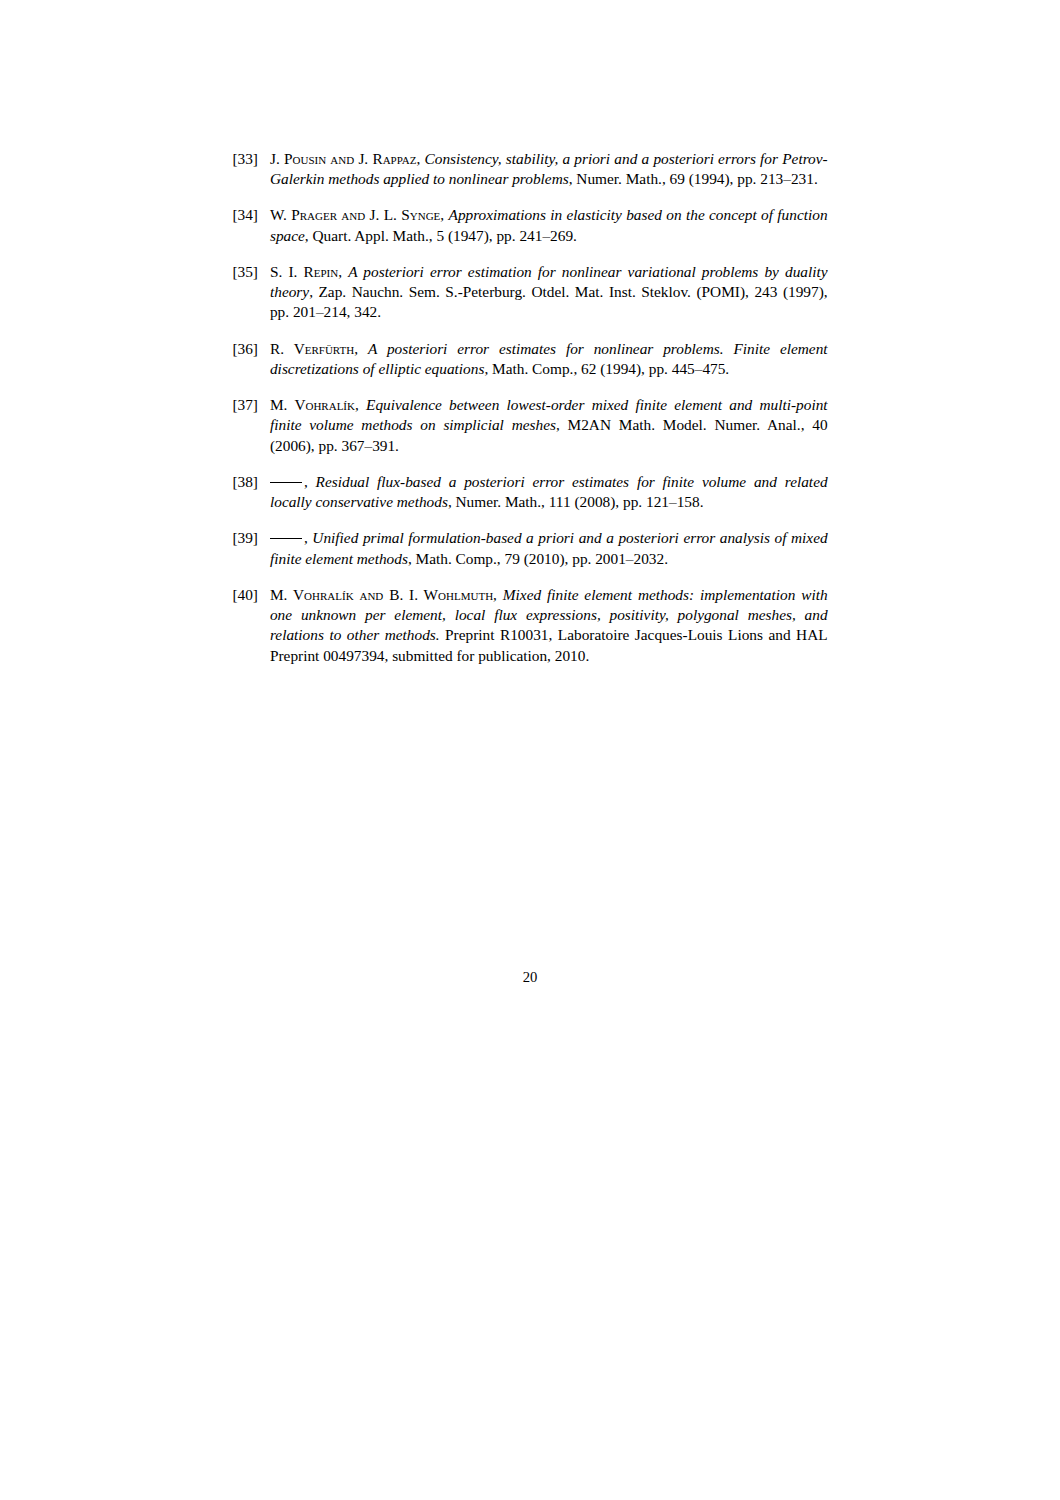[33] J. Pousin and J. Rappaz, Consistency, stability, a priori and a posteriori errors for Petrov-Galerkin methods applied to nonlinear problems, Numer. Math., 69 (1994), pp. 213–231.
[34] W. Prager and J. L. Synge, Approximations in elasticity based on the concept of function space, Quart. Appl. Math., 5 (1947), pp. 241–269.
[35] S. I. Repin, A posteriori error estimation for nonlinear variational problems by duality theory, Zap. Nauchn. Sem. S.-Peterburg. Otdel. Mat. Inst. Steklov. (POMI), 243 (1997), pp. 201–214, 342.
[36] R. Verfürth, A posteriori error estimates for nonlinear problems. Finite element discretizations of elliptic equations, Math. Comp., 62 (1994), pp. 445–475.
[37] M. Vohralík, Equivalence between lowest-order mixed finite element and multi-point finite volume methods on simplicial meshes, M2AN Math. Model. Numer. Anal., 40 (2006), pp. 367–391.
[38] , Residual flux-based a posteriori error estimates for finite volume and related locally conservative methods, Numer. Math., 111 (2008), pp. 121–158.
[39] , Unified primal formulation-based a priori and a posteriori error analysis of mixed finite element methods, Math. Comp., 79 (2010), pp. 2001–2032.
[40] M. Vohralík and B. I. Wohlmuth, Mixed finite element methods: implementation with one unknown per element, local flux expressions, positivity, polygonal meshes, and relations to other methods. Preprint R10031, Laboratoire Jacques-Louis Lions and HAL Preprint 00497394, submitted for publication, 2010.
20